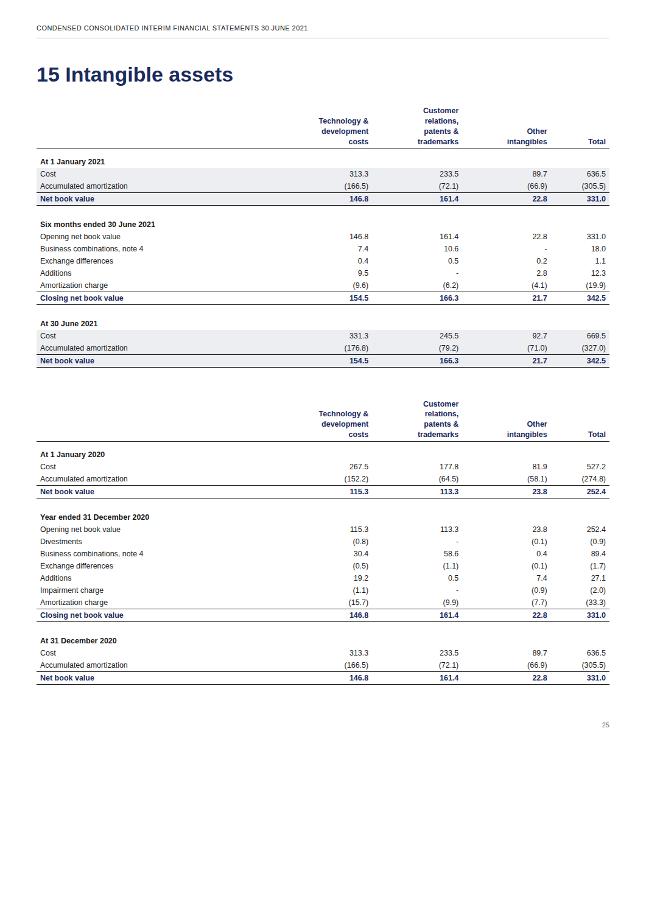Condensed consolidated interim financial statements 30 June 2021
15 Intangible assets
| | Technology & development costs | Customer relations, patents & trademarks | Other intangibles | Total |
| --- | --- | --- | --- | --- |
| At 1 January 2021 | | | | |
| Cost | 313.3 | 233.5 | 89.7 | 636.5 |
| Accumulated amortization | (166.5) | (72.1) | (66.9) | (305.5) |
| Net book value | 146.8 | 161.4 | 22.8 | 331.0 |
| Six months ended 30 June 2021 | | | | |
| Opening net book value | 146.8 | 161.4 | 22.8 | 331.0 |
| Business combinations, note 4 | 7.4 | 10.6 | - | 18.0 |
| Exchange differences | 0.4 | 0.5 | 0.2 | 1.1 |
| Additions | 9.5 | - | 2.8 | 12.3 |
| Amortization charge | (9.6) | (6.2) | (4.1) | (19.9) |
| Closing net book value | 154.5 | 166.3 | 21.7 | 342.5 |
| At 30 June 2021 | | | | |
| Cost | 331.3 | 245.5 | 92.7 | 669.5 |
| Accumulated amortization | (176.8) | (79.2) | (71.0) | (327.0) |
| Net book value | 154.5 | 166.3 | 21.7 | 342.5 |
| | Technology & development costs | Customer relations, patents & trademarks | Other intangibles | Total |
| --- | --- | --- | --- | --- |
| At 1 January 2020 | | | | |
| Cost | 267.5 | 177.8 | 81.9 | 527.2 |
| Accumulated amortization | (152.2) | (64.5) | (58.1) | (274.8) |
| Net book value | 115.3 | 113.3 | 23.8 | 252.4 |
| Year ended 31 December 2020 | | | | |
| Opening net book value | 115.3 | 113.3 | 23.8 | 252.4 |
| Divestments | (0.8) | - | (0.1) | (0.9) |
| Business combinations, note 4 | 30.4 | 58.6 | 0.4 | 89.4 |
| Exchange differences | (0.5) | (1.1) | (0.1) | (1.7) |
| Additions | 19.2 | 0.5 | 7.4 | 27.1 |
| Impairment charge | (1.1) | - | (0.9) | (2.0) |
| Amortization charge | (15.7) | (9.9) | (7.7) | (33.3) |
| Closing net book value | 146.8 | 161.4 | 22.8 | 331.0 |
| At 31 December 2020 | | | | |
| Cost | 313.3 | 233.5 | 89.7 | 636.5 |
| Accumulated amortization | (166.5) | (72.1) | (66.9) | (305.5) |
| Net book value | 146.8 | 161.4 | 22.8 | 331.0 |
25